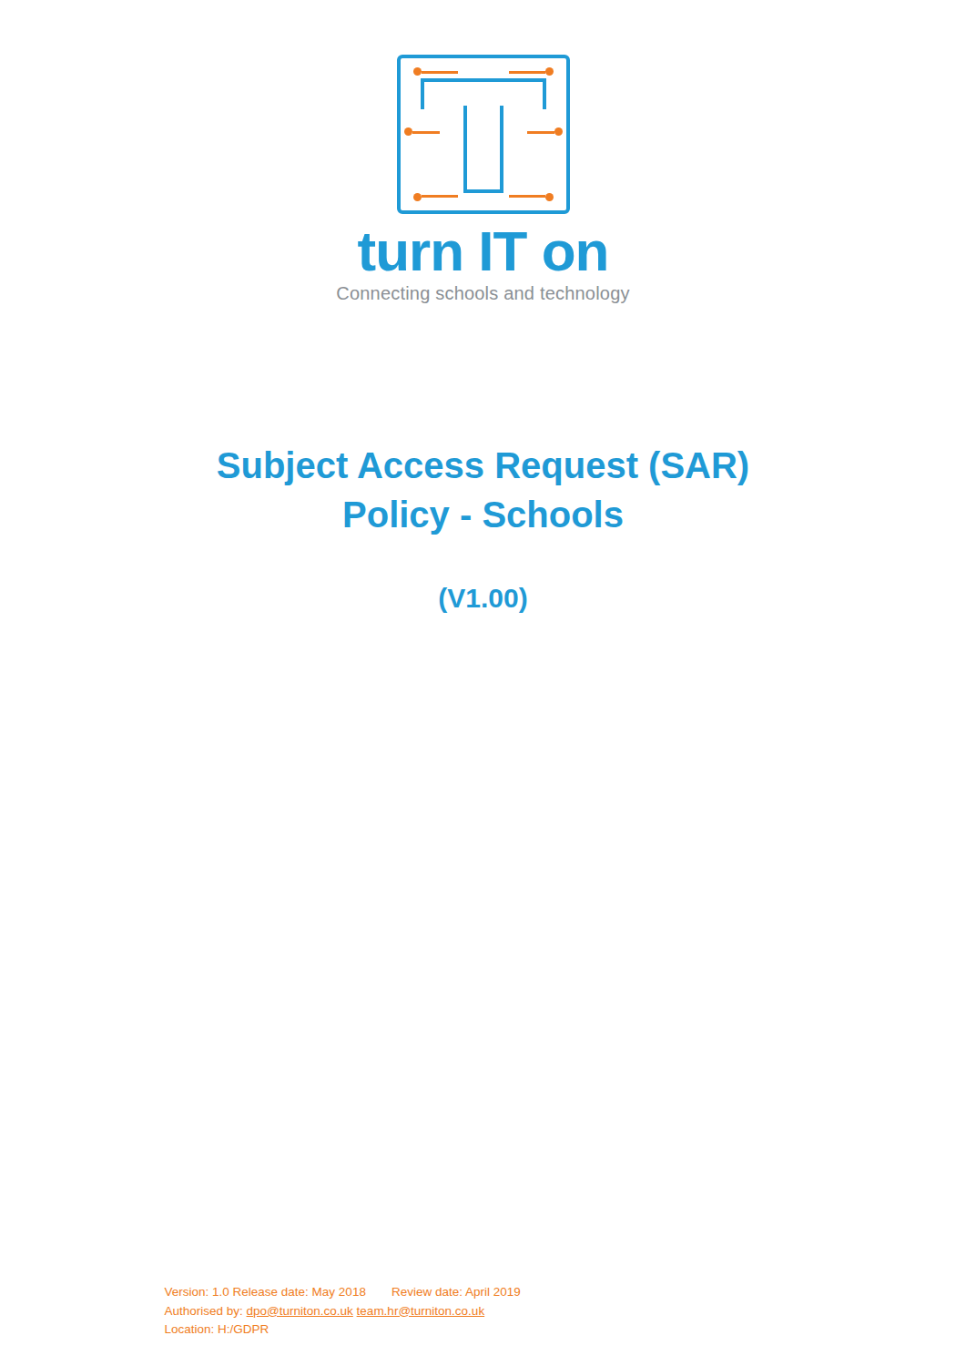turn IT on
Connecting schools and technology
Subject Access Request (SAR)
Policy - Schools
(V1.00)
Version: 1.0 Release date: May 2018 Review date: April 2019
Authorised by: dpo@turniton.co.uk team.hr@turniton.co.uk
Location: H:/GDPR